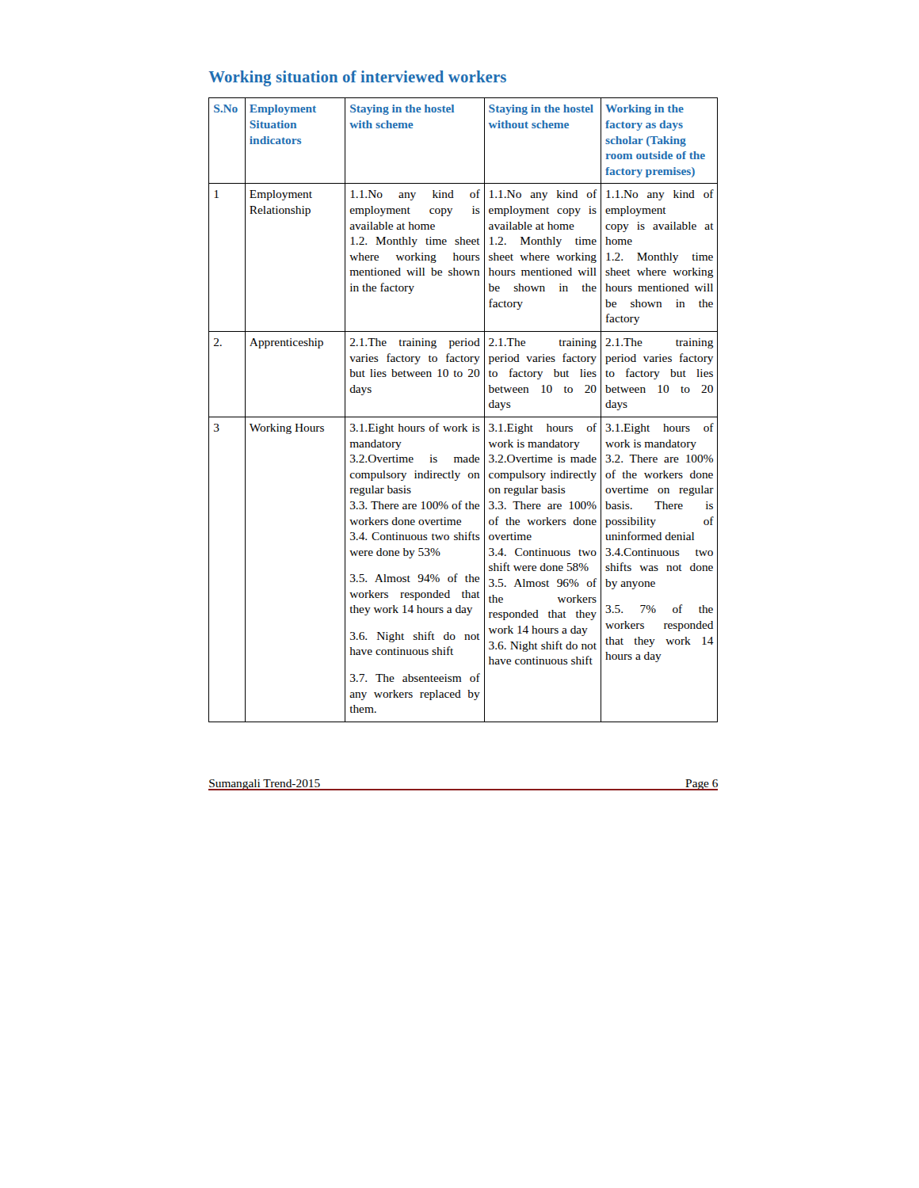Working situation of interviewed workers
| S.No | Employment Situation indicators | Staying in the hostel with scheme | Staying in the hostel without scheme | Working in the factory as days scholar (Taking room outside of the factory premises) |
| --- | --- | --- | --- | --- |
| 1 | Employment Relationship | 1.1.No any kind of employment copy is available at home 1.2. Monthly time sheet where working hours mentioned will be shown in the factory | 1.1.No any kind of employment copy is available at home 1.2. Monthly time sheet where working hours mentioned will be shown in the factory | 1.1.No any kind of employment copy is available at home 1.2. Monthly time sheet where working hours mentioned will be shown in the factory |
| 2. | Apprenticeship | 2.1.The training period varies factory to factory but lies between 10 to 20 days | 2.1.The training period varies factory to factory but lies between 10 to 20 days | 2.1.The training period varies factory to factory but lies between 10 to 20 days |
| 3 | Working Hours | 3.1.Eight hours of work is mandatory 3.2.Overtime is made compulsory indirectly on regular basis 3.3. There are 100% of the workers done overtime 3.4. Continuous two shifts were done by 53% 3.5. Almost 94% of the workers responded that they work 14 hours a day 3.6. Night shift do not have continuous shift 3.7. The absenteeism of any workers replaced by them. | 3.1.Eight hours of work is mandatory 3.2.Overtime is made compulsory indirectly on regular basis 3.3. There are 100% of the workers done overtime 3.4. Continuous two shift were done 58% 3.5. Almost 96% of the workers responded that they work 14 hours a day 3.6. Night shift do not have continuous shift | 3.1.Eight hours of work is mandatory 3.2. There are 100% of the workers done overtime on regular basis. There is possibility of uninformed denial 3.4.Continuous two shifts was not done by anyone 3.5. 7% of the workers responded that they work 14 hours a day |
Sumangali Trend-2015 Page 6